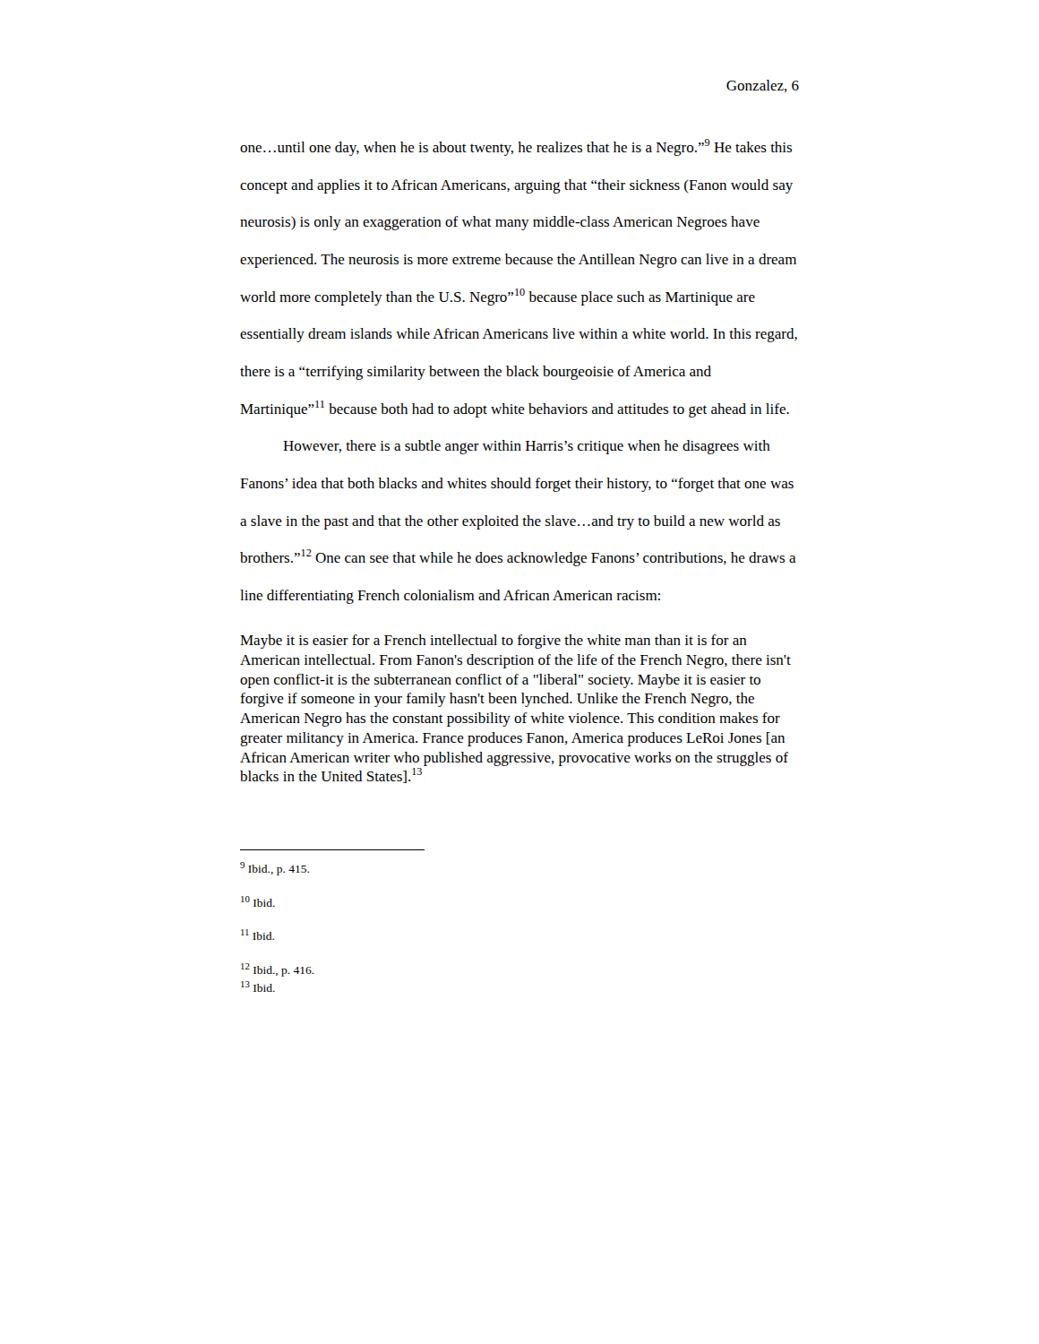Gonzalez, 6
one…until one day, when he is about twenty, he realizes that he is a Negro.”9 He takes this concept and applies it to African Americans, arguing that “their sickness (Fanon would say neurosis) is only an exaggeration of what many middle-class American Negroes have experienced. The neurosis is more extreme because the Antillean Negro can live in a dream world more completely than the U.S. Negro”10 because place such as Martinique are essentially dream islands while African Americans live within a white world. In this regard, there is a “terrifying similarity between the black bourgeoisie of America and Martinique”11 because both had to adopt white behaviors and attitudes to get ahead in life.
However, there is a subtle anger within Harris’s critique when he disagrees with Fanons’ idea that both blacks and whites should forget their history, to “forget that one was a slave in the past and that the other exploited the slave…and try to build a new world as brothers.”12 One can see that while he does acknowledge Fanons’ contributions, he draws a line differentiating French colonialism and African American racism:
Maybe it is easier for a French intellectual to forgive the white man than it is for an American intellectual. From Fanon's description of the life of the French Negro, there isn't open conflict-it is the subterranean conflict of a "liberal" society. Maybe it is easier to forgive if someone in your family hasn't been lynched. Unlike the French Negro, the American Negro has the constant possibility of white violence. This condition makes for greater militancy in America. France produces Fanon, America produces LeRoi Jones [an African American writer who published aggressive, provocative works on the struggles of blacks in the United States].13
9 Ibid., p. 415.
10 Ibid.
11 Ibid.
12 Ibid., p. 416.
13 Ibid.